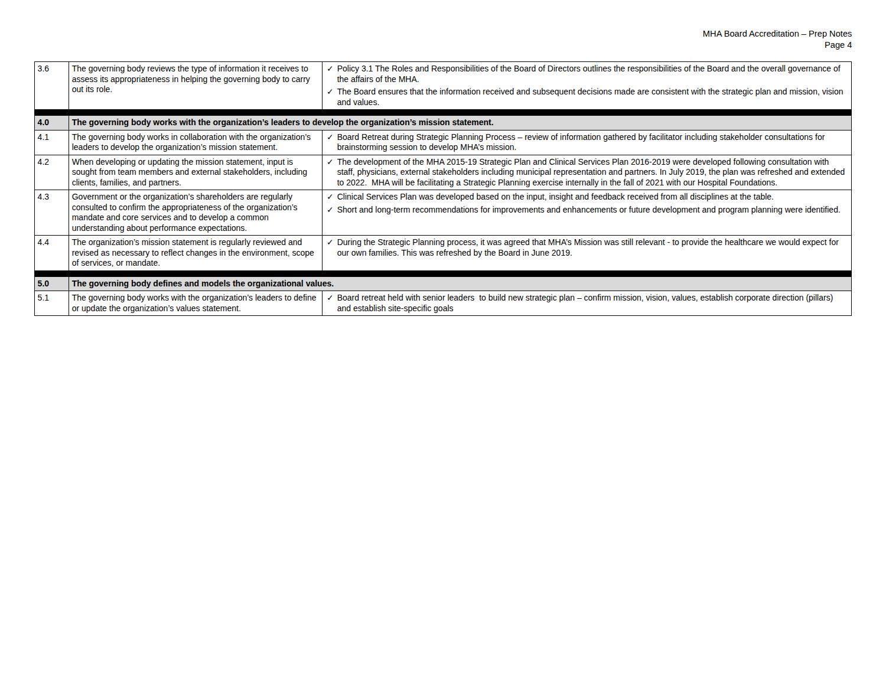MHA Board Accreditation – Prep Notes
Page 4
| 3.6 | The governing body reviews the type of information it receives to assess its appropriateness in helping the governing body to carry out its role. | Policy 3.1 The Roles and Responsibilities of the Board of Directors outlines the responsibilities of the Board and the overall governance of the affairs of the MHA. The Board ensures that the information received and subsequent decisions made are consistent with the strategic plan and mission, vision and values. |
| 4.0 | The governing body works with the organization’s leaders to develop the organization’s mission statement. |
| 4.1 | The governing body works in collaboration with the organization’s leaders to develop the organization’s mission statement. | Board Retreat during Strategic Planning Process – review of information gathered by facilitator including stakeholder consultations for brainstorming session to develop MHA’s mission. |
| 4.2 | When developing or updating the mission statement, input is sought from team members and external stakeholders, including clients, families, and partners. | The development of the MHA 2015-19 Strategic Plan and Clinical Services Plan 2016-2019 were developed following consultation with staff, physicians, external stakeholders including municipal representation and partners. In July 2019, the plan was refreshed and extended to 2022. MHA will be facilitating a Strategic Planning exercise internally in the fall of 2021 with our Hospital Foundations. |
| 4.3 | Government or the organization’s shareholders are regularly consulted to confirm the appropriateness of the organization’s mandate and core services and to develop a common understanding about performance expectations. | Clinical Services Plan was developed based on the input, insight and feedback received from all disciplines at the table. Short and long-term recommendations for improvements and enhancements or future development and program planning were identified. |
| 4.4 | The organization’s mission statement is regularly reviewed and revised as necessary to reflect changes in the environment, scope of services, or mandate. | During the Strategic Planning process, it was agreed that MHA’s Mission was still relevant - to provide the healthcare we would expect for our own families. This was refreshed by the Board in June 2019. |
| 5.0 | The governing body defines and models the organizational values. |
| 5.1 | The governing body works with the organization’s leaders to define or update the organization’s values statement. | Board retreat held with senior leaders to build new strategic plan – confirm mission, vision, values, establish corporate direction (pillars) and establish site-specific goals |